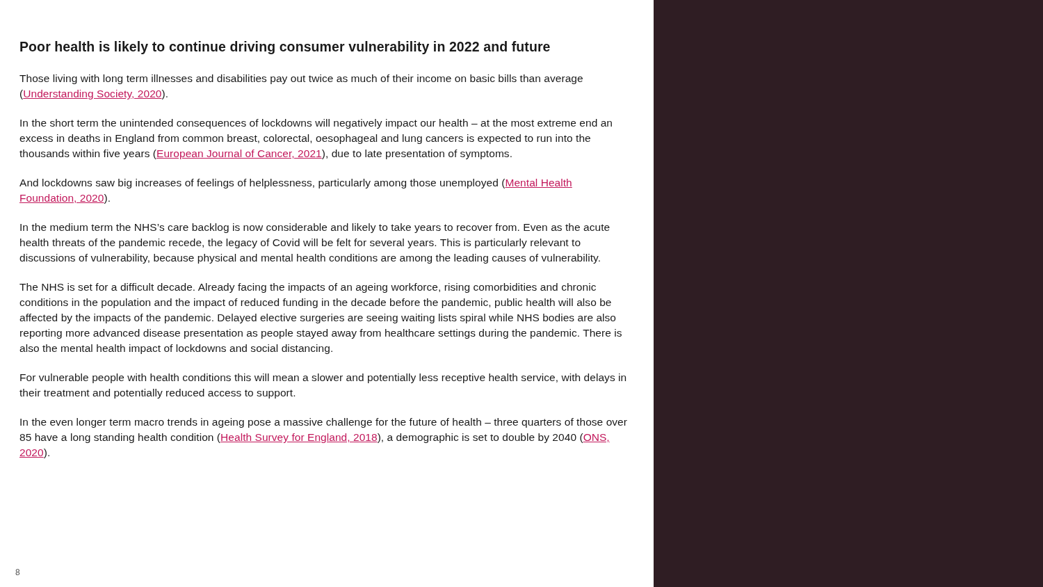Poor health is likely to continue driving consumer vulnerability in 2022 and future
Those living with long term illnesses and disabilities pay out twice as much of their income on basic bills than average (Understanding Society, 2020).
In the short term the unintended consequences of lockdowns will negatively impact our health – at the most extreme end an excess in deaths in England from common breast, colorectal, oesophageal and lung cancers is expected to run into the thousands within five years (European Journal of Cancer, 2021), due to late presentation of symptoms.
And lockdowns saw big increases of feelings of helplessness, particularly among those unemployed (Mental Health Foundation, 2020).
In the medium term the NHS’s care backlog is now considerable and likely to take years to recover from. Even as the acute health threats of the pandemic recede, the legacy of Covid will be felt for several years. This is particularly relevant to discussions of vulnerability, because physical and mental health conditions are among the leading causes of vulnerability.
The NHS is set for a difficult decade. Already facing the impacts of an ageing workforce, rising comorbidities and chronic conditions in the population and the impact of reduced funding in the decade before the pandemic, public health will also be affected by the impacts of the pandemic. Delayed elective surgeries are seeing waiting lists spiral while NHS bodies are also reporting more advanced disease presentation as people stayed away from healthcare settings during the pandemic. There is also the mental health impact of lockdowns and social distancing.
For vulnerable people with health conditions this will mean a slower and potentially less receptive health service, with delays in their treatment and potentially reduced access to support.
In the even longer term macro trends in ageing pose a massive challenge for the future of health – three quarters of those over 85 have a long standing health condition (Health Survey for England, 2018), a demographic is set to double by 2040 (ONS, 2020).
8